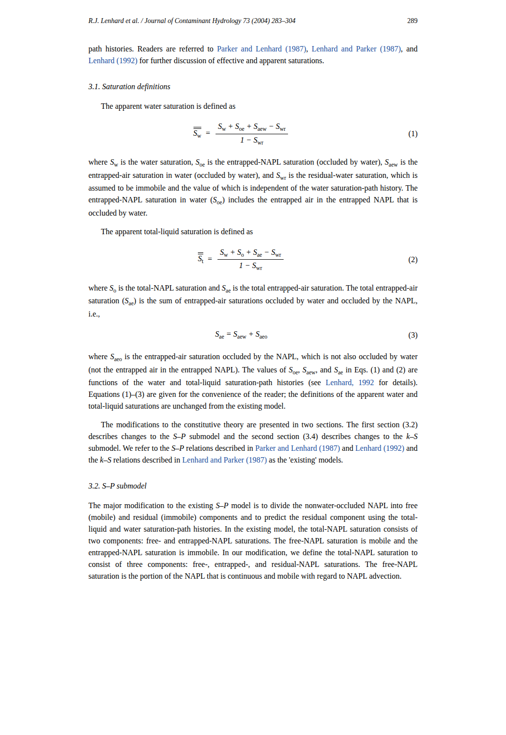R.J. Lenhard et al. / Journal of Contaminant Hydrology 73 (2004) 283–304 289
path histories. Readers are referred to Parker and Lenhard (1987), Lenhard and Parker (1987), and Lenhard (1992) for further discussion of effective and apparent saturations.
3.1. Saturation definitions
The apparent water saturation is defined as
Sw = Sw + Soe + Saew − Swr 1 − Swr (1)
where Sw is the water saturation, Soe is the entrapped-NAPL saturation (occluded by water), Saew is the entrapped-air saturation in water (occluded by water), and Swr is the residual-water saturation, which is assumed to be immobile and the value of which is independent of the water saturation-path history. The entrapped-NAPL saturation in water (Soe) includes the entrapped air in the entrapped NAPL that is occluded by water.
The apparent total-liquid saturation is defined as
St = Sw + So + Sae − Swr 1 − Swr (2)
where So is the total-NAPL saturation and Sae is the total entrapped-air saturation. The total entrapped-air saturation (Sae) is the sum of entrapped-air saturations occluded by water and occluded by the NAPL, i.e.,
Sae = Saew + Saeo (3)
where Saeo is the entrapped-air saturation occluded by the NAPL, which is not also occluded by water (not the entrapped air in the entrapped NAPL). The values of Soe, Saew, and Sae in Eqs. (1) and (2) are functions of the water and total-liquid saturation-path histories (see Lenhard, 1992 for details). Equations (1)–(3) are given for the convenience of the reader; the definitions of the apparent water and total-liquid saturations are unchanged from the existing model.
The modifications to the constitutive theory are presented in two sections. The first section (3.2) describes changes to the S–P submodel and the second section (3.4) describes changes to the k–S submodel. We refer to the S–P relations described in Parker and Lenhard (1987) and Lenhard (1992) and the k–S relations described in Lenhard and Parker (1987) as the 'existing' models.
3.2. S–P submodel
The major modification to the existing S–P model is to divide the nonwater-occluded NAPL into free (mobile) and residual (immobile) components and to predict the residual component using the total-liquid and water saturation-path histories. In the existing model, the total-NAPL saturation consists of two components: free- and entrapped-NAPL saturations. The free-NAPL saturation is mobile and the entrapped-NAPL saturation is immobile. In our modification, we define the total-NAPL saturation to consist of three components: free-, entrapped-, and residual-NAPL saturations. The free-NAPL saturation is the portion of the NAPL that is continuous and mobile with regard to NAPL advection.